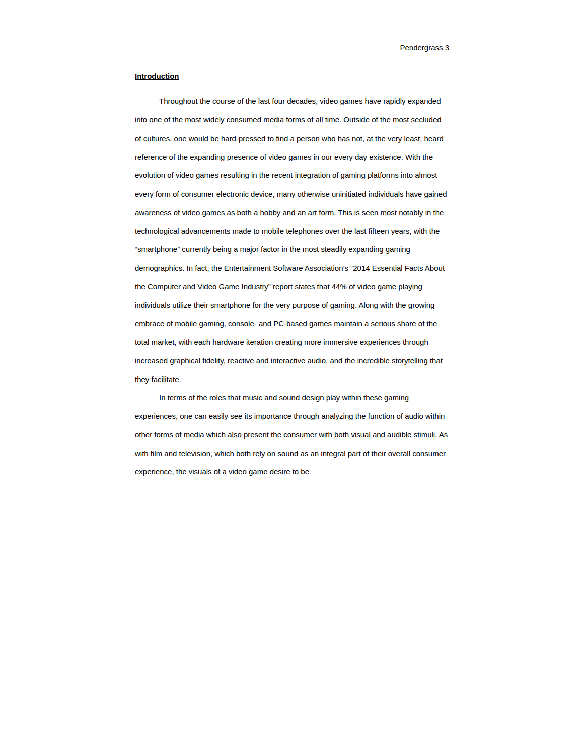Pendergrass 3
Introduction
Throughout the course of the last four decades, video games have rapidly expanded into one of the most widely consumed media forms of all time. Outside of the most secluded of cultures, one would be hard-pressed to find a person who has not, at the very least, heard reference of the expanding presence of video games in our every day existence. With the evolution of video games resulting in the recent integration of gaming platforms into almost every form of consumer electronic device, many otherwise uninitiated individuals have gained awareness of video games as both a hobby and an art form. This is seen most notably in the technological advancements made to mobile telephones over the last fifteen years, with the “smartphone” currently being a major factor in the most steadily expanding gaming demographics. In fact, the Entertainment Software Association’s “2014 Essential Facts About the Computer and Video Game Industry” report states that 44% of video game playing individuals utilize their smartphone for the very purpose of gaming. Along with the growing embrace of mobile gaming, console- and PC-based games maintain a serious share of the total market, with each hardware iteration creating more immersive experiences through increased graphical fidelity, reactive and interactive audio, and the incredible storytelling that they facilitate.
In terms of the roles that music and sound design play within these gaming experiences, one can easily see its importance through analyzing the function of audio within other forms of media which also present the consumer with both visual and audible stimuli. As with film and television, which both rely on sound as an integral part of their overall consumer experience, the visuals of a video game desire to be